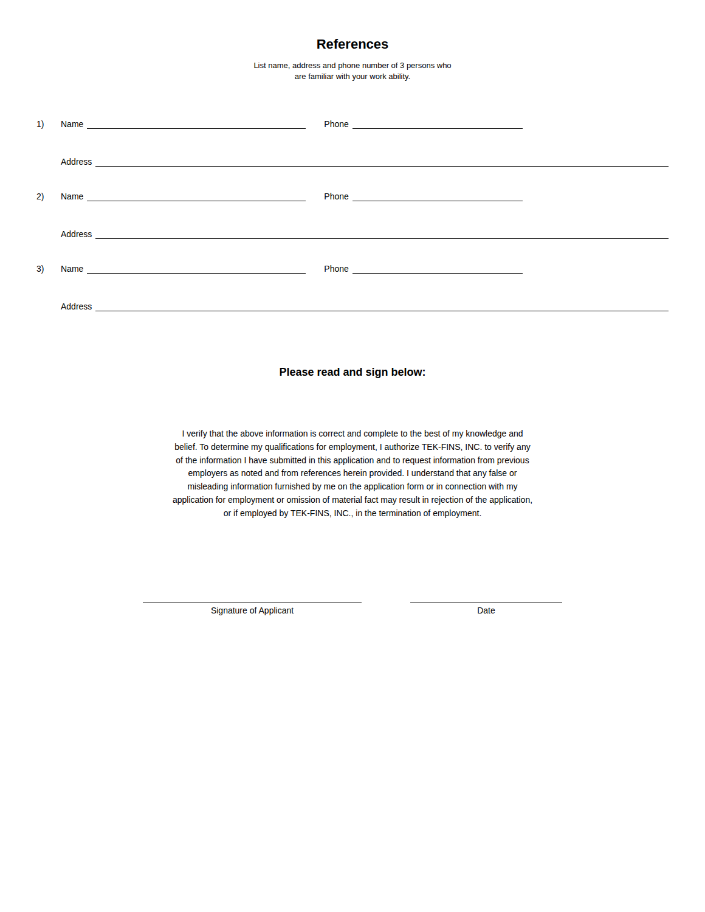References
List name, address and phone number of 3 persons who
are familiar with your work ability.
1) Name Phone
Address
2) Name Phone
Address
3) Name Phone
Address
Please read and sign below:
I verify that the above information is correct and complete to the best of my knowledge and belief. To determine my qualifications for employment, I authorize TEK-FINS, INC. to verify any of the information I have submitted in this application and to request information from previous employers as noted and from references herein provided. I understand that any false or misleading information furnished by me on the application form or in connection with my application for employment or omission of material fact may result in rejection of the application, or if employed by TEK-FINS, INC., in the termination of employment.
Signature of Applicant
Date